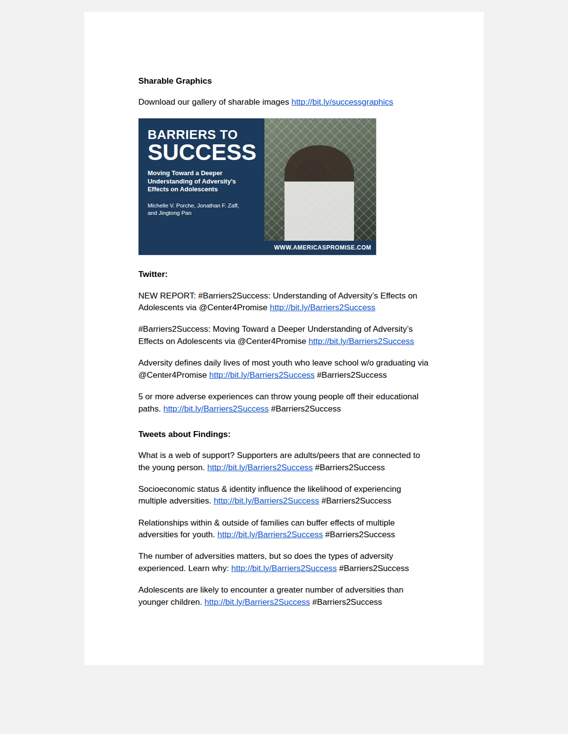Sharable Graphics
Download our gallery of sharable images http://bit.ly/successgraphics
BARRIERS TO
SUCCESS
Moving Toward a Deeper
Understanding of Adversity’s
Effects on Adolescents
Michelle V. Porche, Jonathan F. Zaff,
and Jingtong Pan
WWW.AMERICASPROMISE.COM
Twitter:
NEW REPORT: #Barriers2Success: Understanding of Adversity’s Effects on Adolescents via @Center4Promise http://bit.ly/Barriers2Success
#Barriers2Success: Moving Toward a Deeper Understanding of Adversity’s Effects on Adolescents via @Center4Promise http://bit.ly/Barriers2Success
Adversity defines daily lives of most youth who leave school w/o graduating via @Center4Promise http://bit.ly/Barriers2Success #Barriers2Success
5 or more adverse experiences can throw young people off their educational paths. http://bit.ly/Barriers2Success #Barriers2Success
Tweets about Findings:
What is a web of support? Supporters are adults/peers that are connected to the young person. http://bit.ly/Barriers2Success #Barriers2Success
Socioeconomic status & identity influence the likelihood of experiencing multiple adversities. http://bit.ly/Barriers2Success #Barriers2Success
Relationships within & outside of families can buffer effects of multiple adversities for youth. http://bit.ly/Barriers2Success #Barriers2Success
The number of adversities matters, but so does the types of adversity experienced. Learn why: http://bit.ly/Barriers2Success #Barriers2Success
Adolescents are likely to encounter a greater number of adversities than younger children. http://bit.ly/Barriers2Success #Barriers2Success